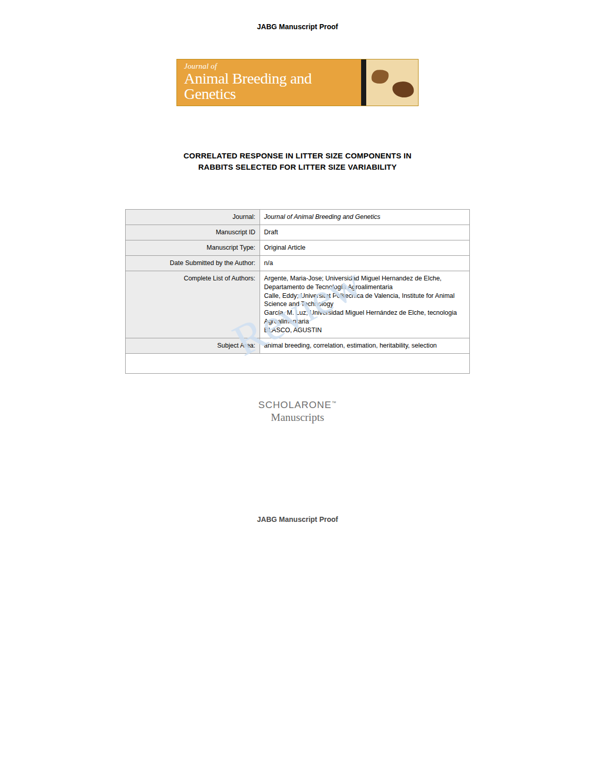JABG Manuscript Proof
Journal of
Animal Breeding and Genetics
CORRELATED RESPONSE IN LITTER SIZE COMPONENTS IN
RABBITS SELECTED FOR LITTER SIZE VARIABILITY
| Journal: | Journal of Animal Breeding and Genetics |
| Manuscript ID | Draft |
| Manuscript Type: | Original Article |
| Date Submitted by the Author: | n/a |
| Complete List of Authors: | Argente, Maria-Jose; Universidad Miguel Hernandez de Elche, Departamento de Tecnología Agroalimentaria Calle, Eddy; Universitat Politecnica de Valencia, Institute for Animal Science and Technology García, M. Luz; Universidad Miguel Hernández de Elche, tecnologia Agroalimentaria BLASCO, AGUSTIN |
| Subject Area: | animal breeding, correlation, estimation, heritability, selection |
Review
SCHOLARONE™
Manuscripts
JABG Manuscript Proof